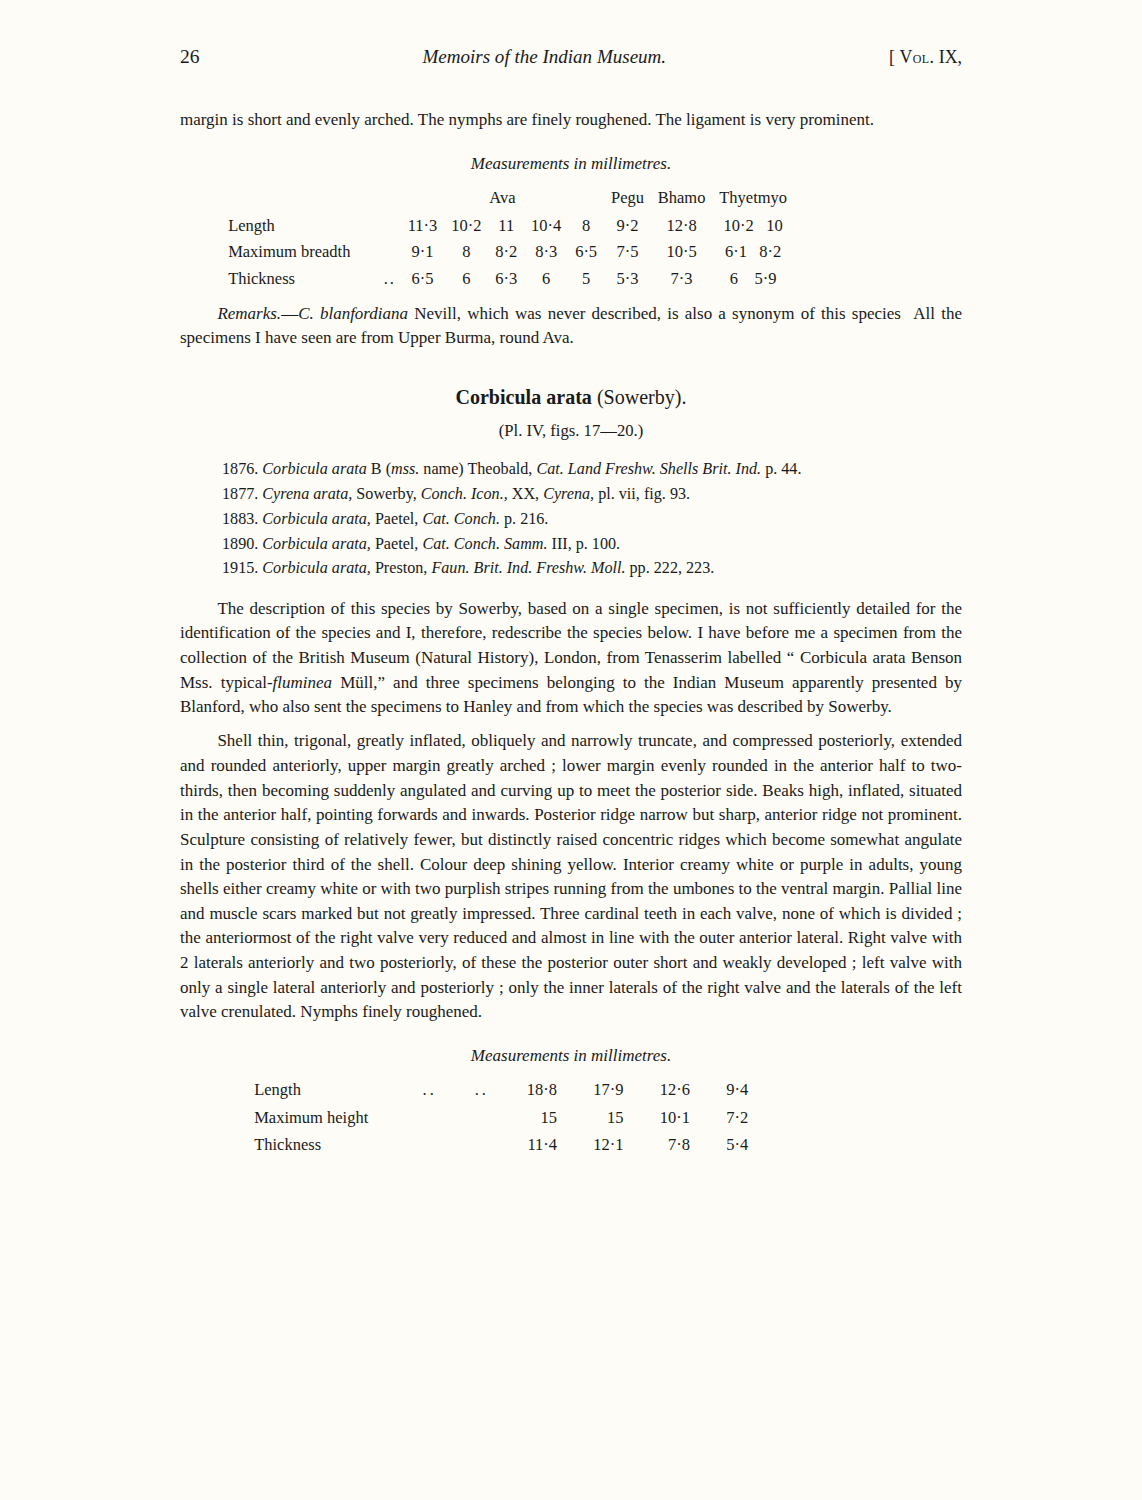26 Memoirs of the Indian Museum. [ Vol. IX,
margin is short and evenly arched. The nymphs are finely roughened. The ligament is very prominent.
Measurements in millimetres.
| | | Ava | Pegu | Bhamo | Thyetmyo |
| --- | --- | --- | --- | --- | --- |
| Length | | 11·3 | 10·2 | 11 | 10·4 | 8 | 9·2 | 12·8 | 10·2 10 |
| Maximum breadth | | 9·1 | 8 | 8·2 | 8·3 | 6·5 | 7·5 | 10·5 | 6·1 8·2 |
| Thickness | .. | 6·5 | 6 | 6·3 | 6 | 5 | 5·3 | 7·3 | 6 5·9 |
Remarks.—C. blanfordiana Nevill, which was never described, is also a synonym of this species All the specimens I have seen are from Upper Burma, round Ava.
Corbicula arata (Sowerby).
(Pl. IV, figs. 17—20.)
1876. Corbicula arata B (mss. name) Theobald, Cat. Land Freshw. Shells Brit. Ind. p. 44.
1877. Cyrena arata, Sowerby, Conch. Icon., XX, Cyrena, pl. vii, fig. 93.
1883. Corbicula arata, Paetel, Cat. Conch. p. 216.
1890. Corbicula arata, Paetel, Cat. Conch. Samm. III, p. 100.
1915. Corbicula arata, Preston, Faun. Brit. Ind. Freshw. Moll. pp. 222, 223.
The description of this species by Sowerby, based on a single specimen, is not sufficiently detailed for the identification of the species and I, therefore, redescribe the species below. I have before me a specimen from the collection of the British Museum (Natural History), London, from Tenasserim labelled “ Corbicula arata Benson Mss. typical-fluminea Müll,” and three specimens belonging to the Indian Museum apparently presented by Blanford, who also sent the specimens to Hanley and from which the species was described by Sowerby.
Shell thin, trigonal, greatly inflated, obliquely and narrowly truncate, and compressed posteriorly, extended and rounded anteriorly, upper margin greatly arched ; lower margin evenly rounded in the anterior half to two-thirds, then becoming suddenly angulated and curving up to meet the posterior side. Beaks high, inflated, situated in the anterior half, pointing forwards and inwards. Posterior ridge narrow but sharp, anterior ridge not prominent. Sculpture consisting of relatively fewer, but distinctly raised concentric ridges which become somewhat angulate in the posterior third of the shell. Colour deep shining yellow. Interior creamy white or purple in adults, young shells either creamy white or with two purplish stripes running from the umbones to the ventral margin. Pallial line and muscle scars marked but not greatly impressed. Three cardinal teeth in each valve, none of which is divided ; the anteriormost of the right valve very reduced and almost in line with the outer anterior lateral. Right valve with 2 laterals anteriorly and two posteriorly, of these the posterior outer short and weakly developed ; left valve with only a single lateral anteriorly and posteriorly ; only the inner laterals of the right valve and the laterals of the left valve crenulated. Nymphs finely roughened.
Measurements in millimetres.
| Length | .. | .. | 18·8 | 17·9 | 12·6 | 9·4 |
| Maximum height | | | 15 | 15 | 10·1 | 7·2 |
| Thickness | | | 11·4 | 12·1 | 7·8 | 5·4 |